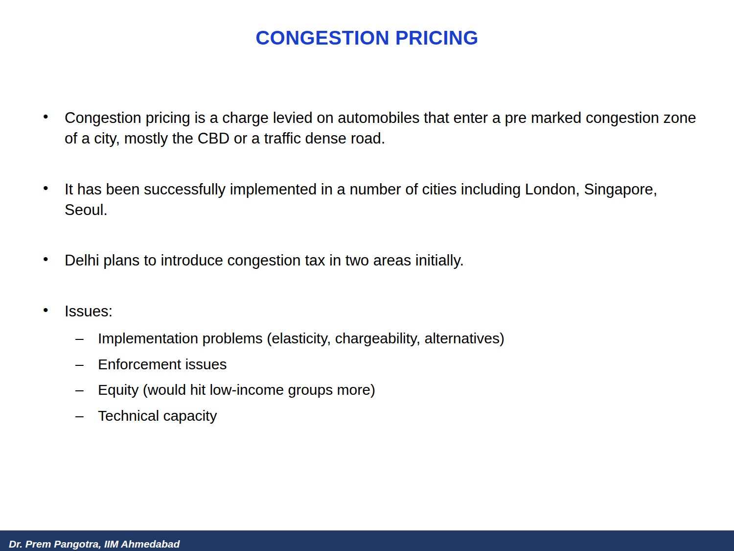CONGESTION PRICING
Congestion pricing is a charge levied on automobiles that enter a pre marked congestion zone of a city, mostly the CBD or a traffic dense road.
It has been successfully implemented in a number of cities including London, Singapore, Seoul.
Delhi plans to introduce congestion tax in two areas initially.
Issues:
Implementation problems (elasticity, chargeability, alternatives)
Enforcement issues
Equity (would hit low-income groups more)
Technical capacity
Dr. Prem Pangotra, IIM Ahmedabad